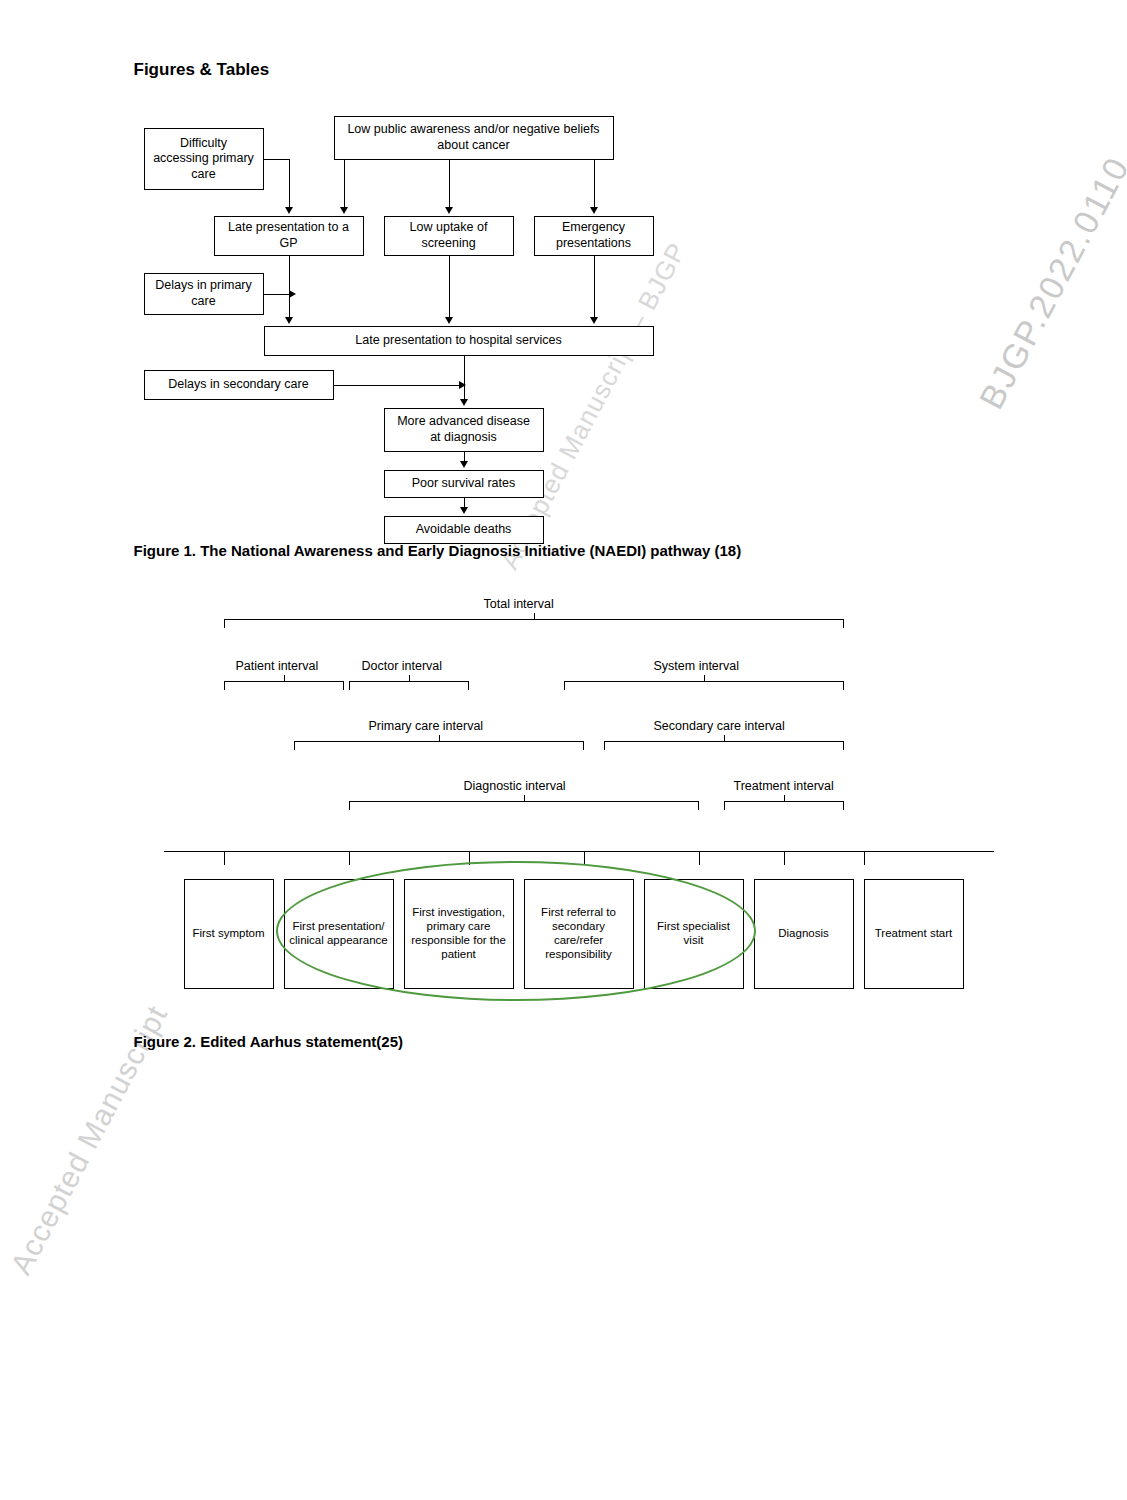BJGP.2022.0110
Accepted Manuscript – BJGP
Accepted Manuscript
Figures & Tables
Difficulty accessing primary care
Low public awareness and/or negative beliefs about cancer
Late presentation to a GP
Low uptake of screening
Emergency presentations
Delays in primary care
Late presentation to hospital services
Delays in secondary care
More advanced disease at diagnosis
Poor survival rates
Avoidable deaths
Figure 1. The National Awareness and Early Diagnosis Initiative (NAEDI) pathway (18)
Total interval
Patient interval
Doctor interval
System interval
Primary care interval
Secondary care interval
Diagnostic interval
Treatment interval
First symptom
First presentation/ clinical appearance
First investigation, primary care responsible for the patient
First referral to secondary care/refer responsibility
First specialist visit
Diagnosis
Treatment start
Figure 2. Edited Aarhus statement(25)